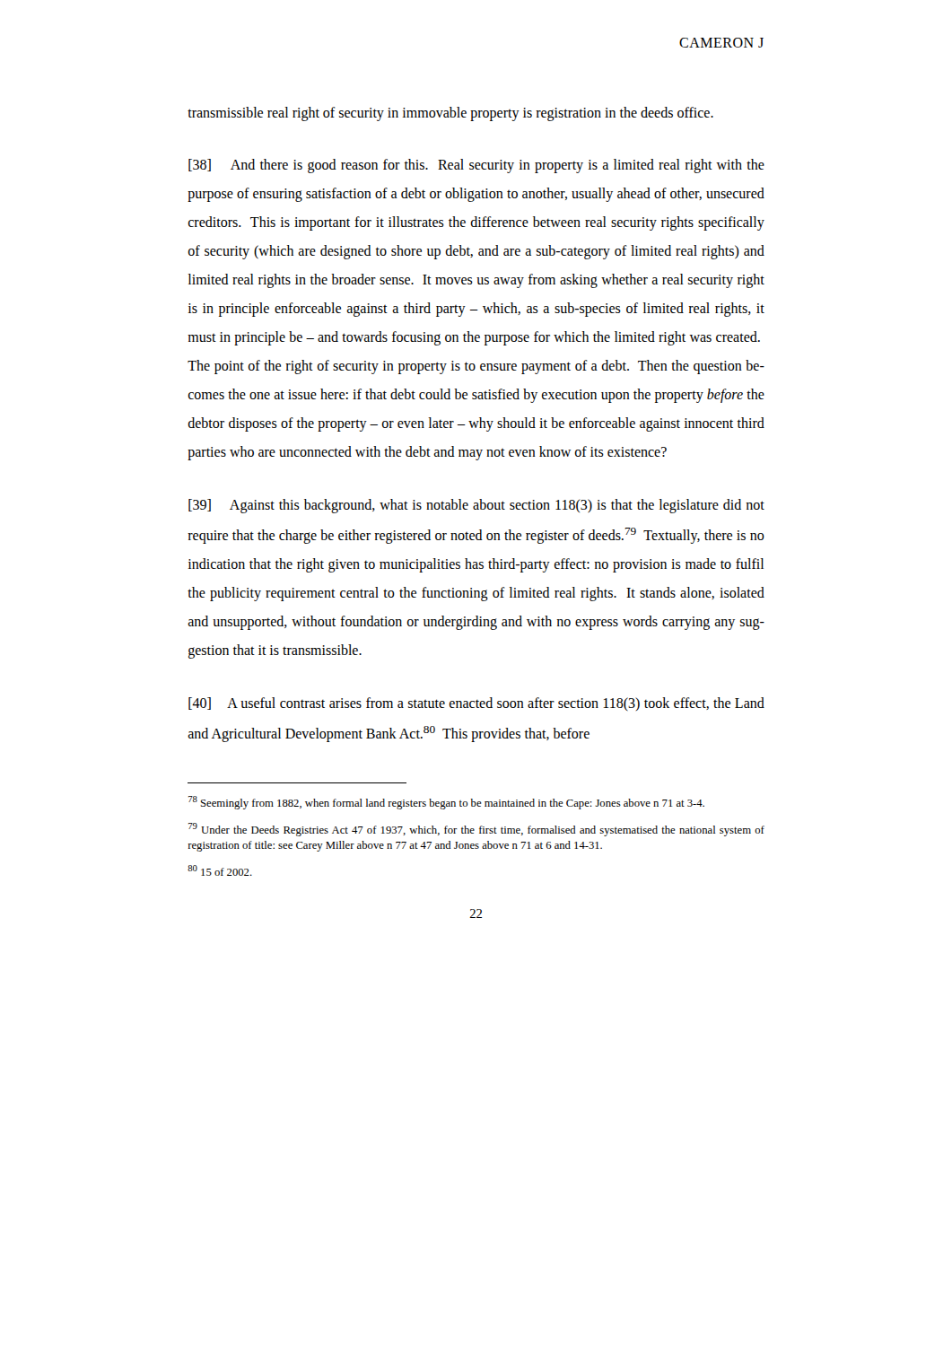CAMERON J
transmissible real right of security in immovable property is registration in the deeds office.
[38] And there is good reason for this. Real security in property is a limited real right with the purpose of ensuring satisfaction of a debt or obligation to another, usually ahead of other, unsecured creditors. This is important for it illustrates the difference between real security rights specifically of security (which are designed to shore up debt, and are a sub-category of limited real rights) and limited real rights in the broader sense. It moves us away from asking whether a real security right is in principle enforceable against a third party – which, as a sub-species of limited real rights, it must in principle be – and towards focusing on the purpose for which the limited right was created. The point of the right of security in property is to ensure payment of a debt. Then the question becomes the one at issue here: if that debt could be satisfied by execution upon the property before the debtor disposes of the property – or even later – why should it be enforceable against innocent third parties who are unconnected with the debt and may not even know of its existence?
[39] Against this background, what is notable about section 118(3) is that the legislature did not require that the charge be either registered or noted on the register of deeds.79 Textually, there is no indication that the right given to municipalities has third-party effect: no provision is made to fulfil the publicity requirement central to the functioning of limited real rights. It stands alone, isolated and unsupported, without foundation or undergirding and with no express words carrying any suggestion that it is transmissible.
[40] A useful contrast arises from a statute enacted soon after section 118(3) took effect, the Land and Agricultural Development Bank Act.80 This provides that, before
78 Seemingly from 1882, when formal land registers began to be maintained in the Cape: Jones above n 71 at 3-4.
79 Under the Deeds Registries Act 47 of 1937, which, for the first time, formalised and systematised the national system of registration of title: see Carey Miller above n 77 at 47 and Jones above n 71 at 6 and 14-31.
80 15 of 2002.
22